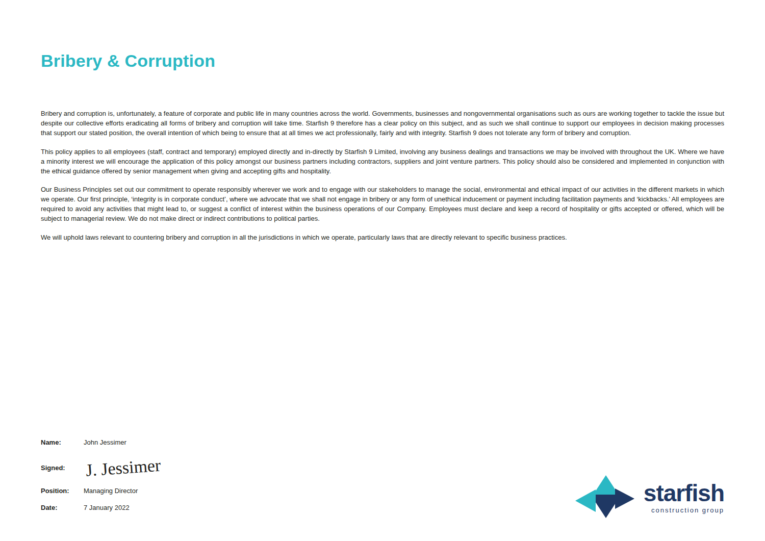Bribery & Corruption
Bribery and corruption is, unfortunately, a feature of corporate and public life in many countries across the world. Governments, businesses and nongovernmental organisations such as ours are working together to tackle the issue but despite our collective efforts eradicating all forms of bribery and corruption will take time. Starfish 9 therefore has a clear policy on this subject, and as such we shall continue to support our employees in decision making processes that support our stated position, the overall intention of which being to ensure that at all times we act professionally, fairly and with integrity. Starfish 9 does not tolerate any form of bribery and corruption.
This policy applies to all employees (staff, contract and temporary) employed directly and in-directly by Starfish 9 Limited, involving any business dealings and transactions we may be involved with throughout the UK. Where we have a minority interest we will encourage the application of this policy amongst our business partners including contractors, suppliers and joint venture partners. This policy should also be considered and implemented in conjunction with the ethical guidance offered by senior management when giving and accepting gifts and hospitality.
Our Business Principles set out our commitment to operate responsibly wherever we work and to engage with our stakeholders to manage the social, environmental and ethical impact of our activities in the different markets in which we operate. Our first principle, ‘integrity is in corporate conduct’, where we advocate that we shall not engage in bribery or any form of unethical inducement or payment including facilitation payments and ‘kickbacks.’ All employees are required to avoid any activities that might lead to, or suggest a conflict of interest within the business operations of our Company. Employees must declare and keep a record of hospitality or gifts accepted or offered, which will be subject to managerial review. We do not make direct or indirect contributions to political parties.
We will uphold laws relevant to countering bribery and corruption in all the jurisdictions in which we operate, particularly laws that are directly relevant to specific business practices.
Name: John Jessimer
Signed: J. Jessimer
Position: Managing Director
Date: 7 January 2022
starfish
construction group